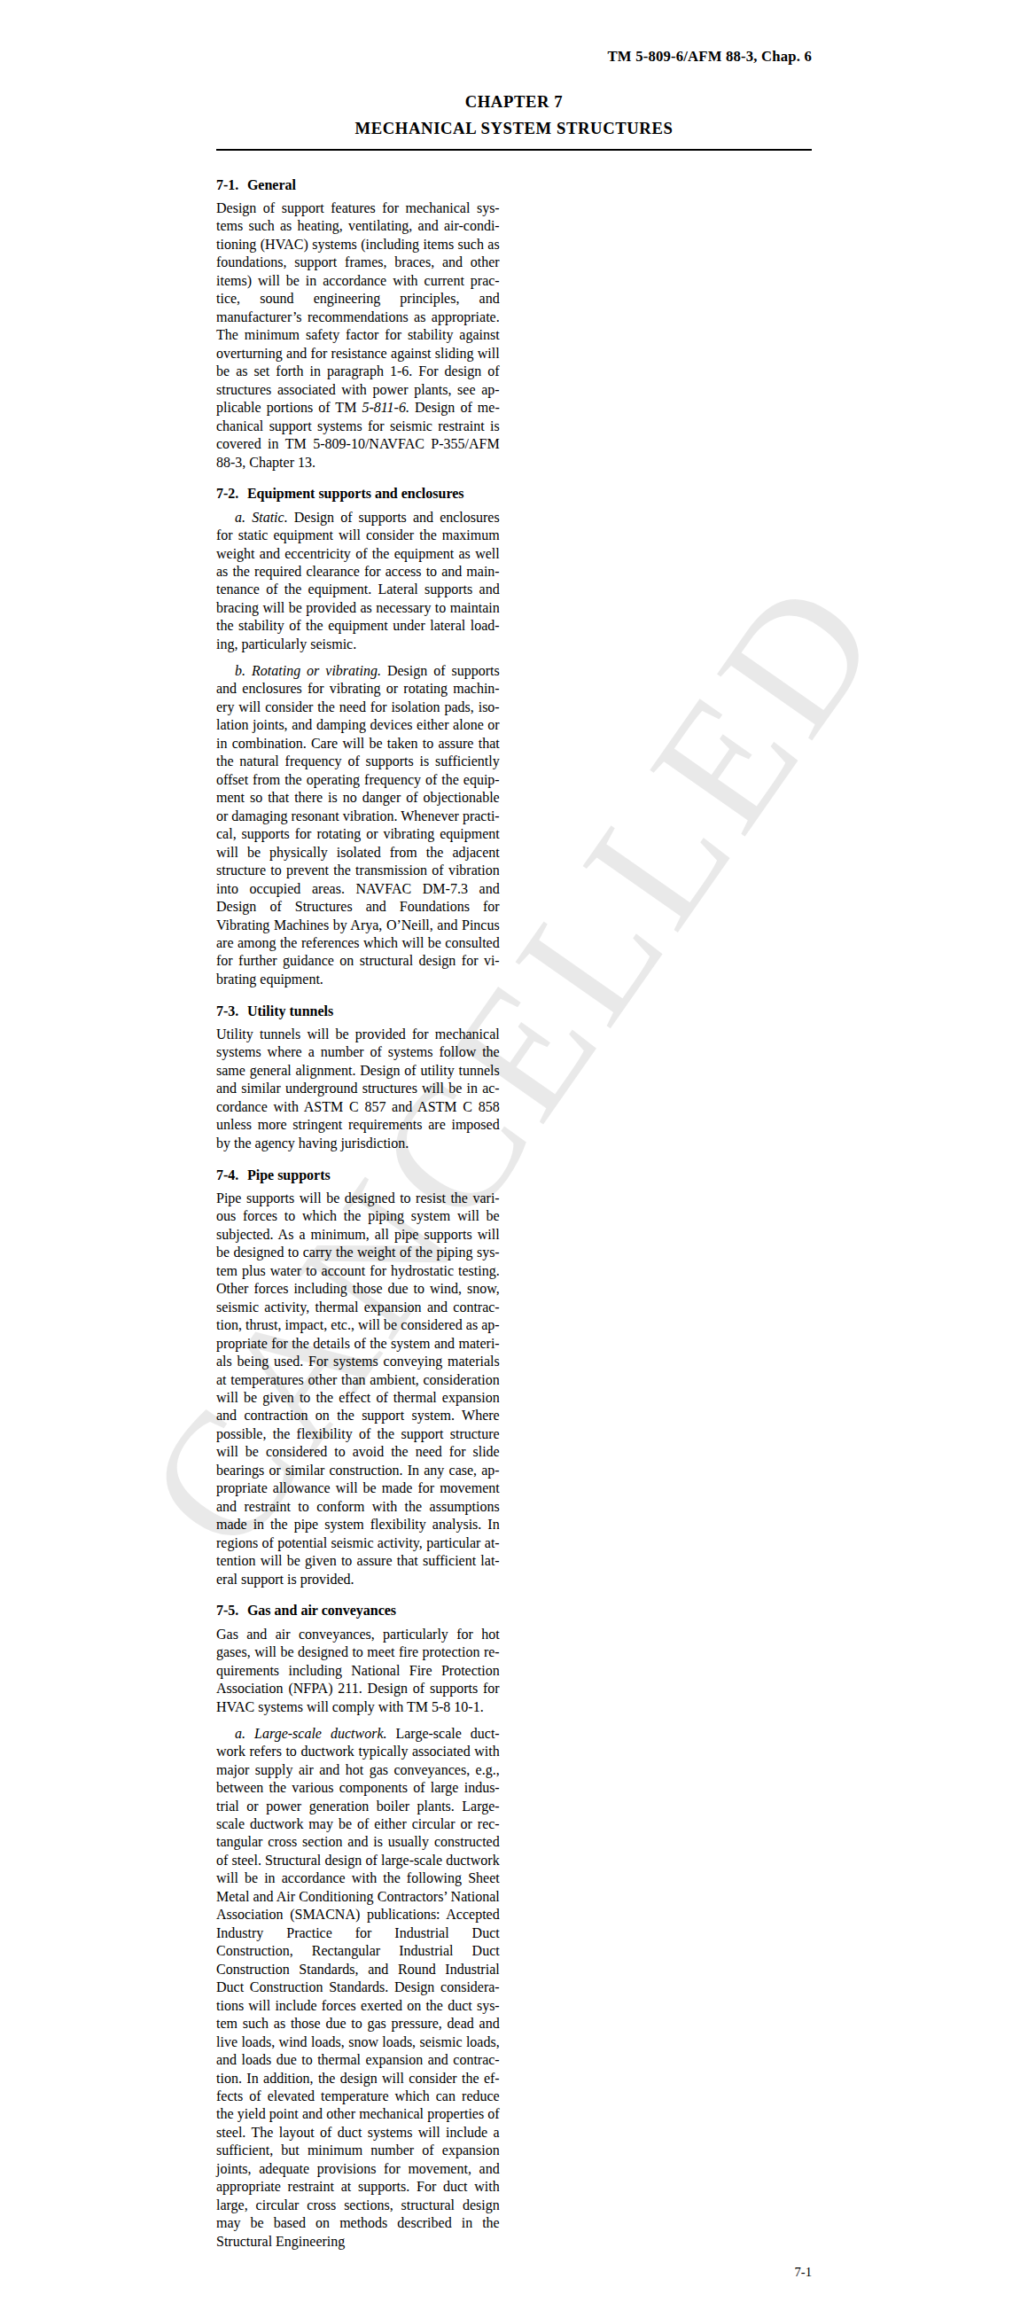CANCELLED
TM 5-809-6/AFM 88-3, Chap. 6
CHAPTER 7
MECHANICAL SYSTEM STRUCTURES
7-1. General
Design of support features for mechanical systems such as heating, ventilating, and air-conditioning (HVAC) systems (including items such as foundations, support frames, braces, and other items) will be in accordance with current practice, sound engineering principles, and manufacturer’s recommendations as appropriate. The minimum safety factor for stability against overturning and for resistance against sliding will be as set forth in paragraph 1-6. For design of structures associated with power plants, see applicable portions of TM 5-811-6. Design of mechanical support systems for seismic restraint is covered in TM 5-809-10/NAVFAC P-355/AFM 88-3, Chapter 13.
7-2. Equipment supports and enclosures
a. Static. Design of supports and enclosures for static equipment will consider the maximum weight and eccentricity of the equipment as well as the required clearance for access to and maintenance of the equipment. Lateral supports and bracing will be provided as necessary to maintain the stability of the equipment under lateral loading, particularly seismic.
b. Rotating or vibrating. Design of supports and enclosures for vibrating or rotating machinery will consider the need for isolation pads, isolation joints, and damping devices either alone or in combination. Care will be taken to assure that the natural frequency of supports is sufficiently offset from the operating frequency of the equipment so that there is no danger of objectionable or damaging resonant vibration. Whenever practical, supports for rotating or vibrating equipment will be physically isolated from the adjacent structure to prevent the transmission of vibration into occupied areas. NAVFAC DM-7.3 and Design of Structures and Foundations for Vibrating Machines by Arya, O’Neill, and Pincus are among the references which will be consulted for further guidance on structural design for vibrating equipment.
7-3. Utility tunnels
Utility tunnels will be provided for mechanical systems where a number of systems follow the same general alignment. Design of utility tunnels and similar underground structures will be in accordance with ASTM C 857 and ASTM C 858 unless more stringent requirements are imposed by the agency having jurisdiction.
7-4. Pipe supports
Pipe supports will be designed to resist the various forces to which the piping system will be subjected. As a minimum, all pipe supports will be designed to carry the weight of the piping system plus water to account for hydrostatic testing. Other forces including those due to wind, snow, seismic activity, thermal expansion and contraction, thrust, impact, etc., will be considered as appropriate for the details of the system and materials being used. For systems conveying materials at temperatures other than ambient, consideration will be given to the effect of thermal expansion and contraction on the support system. Where possible, the flexibility of the support structure will be considered to avoid the need for slide bearings or similar construction. In any case, appropriate allowance will be made for movement and restraint to conform with the assumptions made in the pipe system flexibility analysis. In regions of potential seismic activity, particular attention will be given to assure that sufficient lateral support is provided.
7-5. Gas and air conveyances
Gas and air conveyances, particularly for hot gases, will be designed to meet fire protection requirements including National Fire Protection Association (NFPA) 211. Design of supports for HVAC systems will comply with TM 5-8 10-1.
a. Large-scale ductwork. Large-scale ductwork refers to ductwork typically associated with major supply air and hot gas conveyances, e.g., between the various components of large industrial or power generation boiler plants. Large-scale ductwork may be of either circular or rectangular cross section and is usually constructed of steel. Structural design of large-scale ductwork will be in accordance with the following Sheet Metal and Air Conditioning Contractors’ National Association (SMACNA) publications: Accepted Industry Practice for Industrial Duct Construction, Rectangular Industrial Duct Construction Standards, and Round Industrial Duct Construction Standards. Design considerations will include forces exerted on the duct system such as those due to gas pressure, dead and live loads, wind loads, snow loads, seismic loads, and loads due to thermal expansion and contraction. In addition, the design will consider the effects of elevated temperature which can reduce the yield point and other mechanical properties of steel. The layout of duct systems will include a sufficient, but minimum number of expansion joints, adequate provisions for movement, and appropriate restraint at supports. For duct with large, circular cross sections, structural design may be based on methods described in the Structural Engineering
7-1